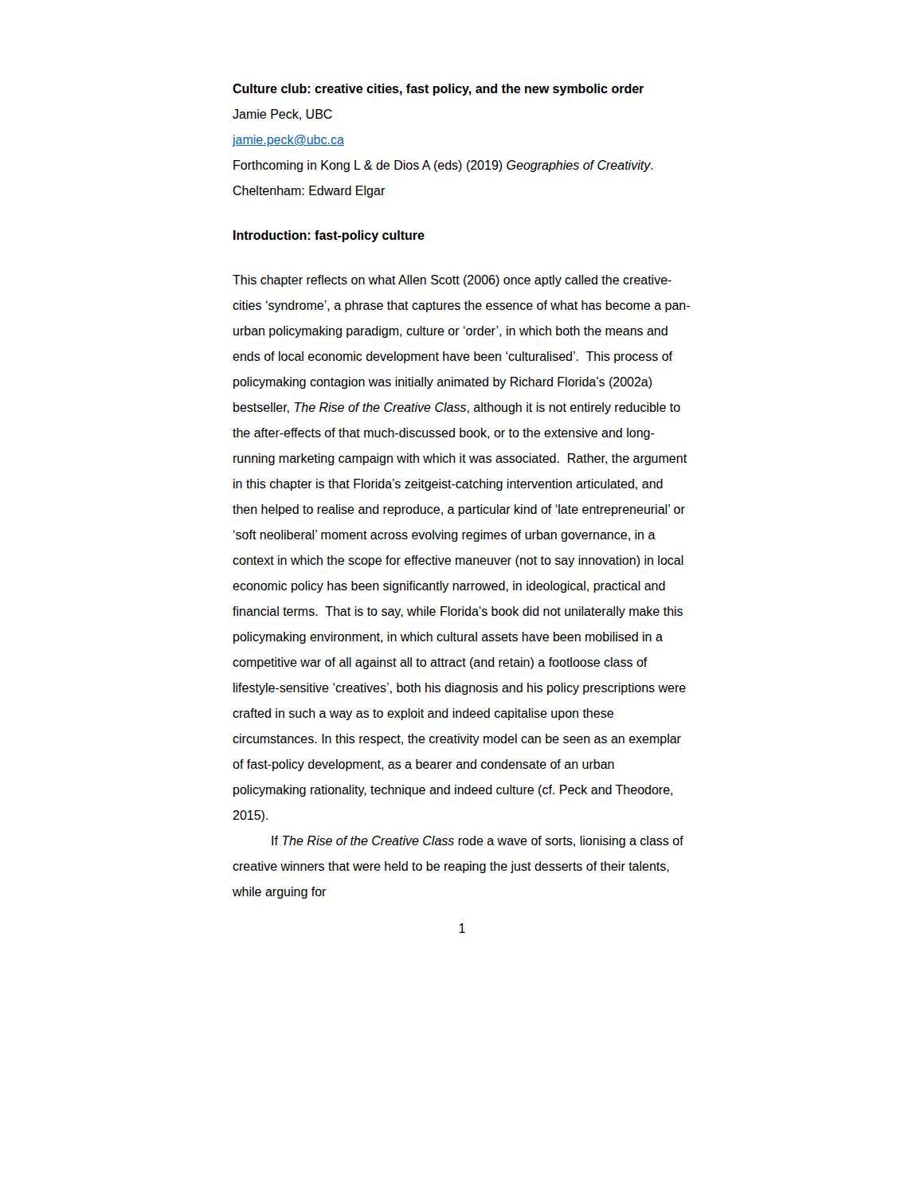Culture club: creative cities, fast policy, and the new symbolic order
Jamie Peck, UBC
jamie.peck@ubc.ca
Forthcoming in Kong L & de Dios A (eds) (2019) Geographies of Creativity. Cheltenham: Edward Elgar
Introduction: fast-policy culture
This chapter reflects on what Allen Scott (2006) once aptly called the creative-cities ‘syndrome’, a phrase that captures the essence of what has become a pan-urban policymaking paradigm, culture or ‘order’, in which both the means and ends of local economic development have been ‘culturalised’. This process of policymaking contagion was initially animated by Richard Florida’s (2002a) bestseller, The Rise of the Creative Class, although it is not entirely reducible to the after-effects of that much-discussed book, or to the extensive and long-running marketing campaign with which it was associated. Rather, the argument in this chapter is that Florida’s zeitgeist-catching intervention articulated, and then helped to realise and reproduce, a particular kind of ‘late entrepreneurial’ or ‘soft neoliberal’ moment across evolving regimes of urban governance, in a context in which the scope for effective maneuver (not to say innovation) in local economic policy has been significantly narrowed, in ideological, practical and financial terms. That is to say, while Florida’s book did not unilaterally make this policymaking environment, in which cultural assets have been mobilised in a competitive war of all against all to attract (and retain) a footloose class of lifestyle-sensitive ‘creatives’, both his diagnosis and his policy prescriptions were crafted in such a way as to exploit and indeed capitalise upon these circumstances. In this respect, the creativity model can be seen as an exemplar of fast-policy development, as a bearer and condensate of an urban policymaking rationality, technique and indeed culture (cf. Peck and Theodore, 2015).
If The Rise of the Creative Class rode a wave of sorts, lionising a class of creative winners that were held to be reaping the just desserts of their talents, while arguing for
1